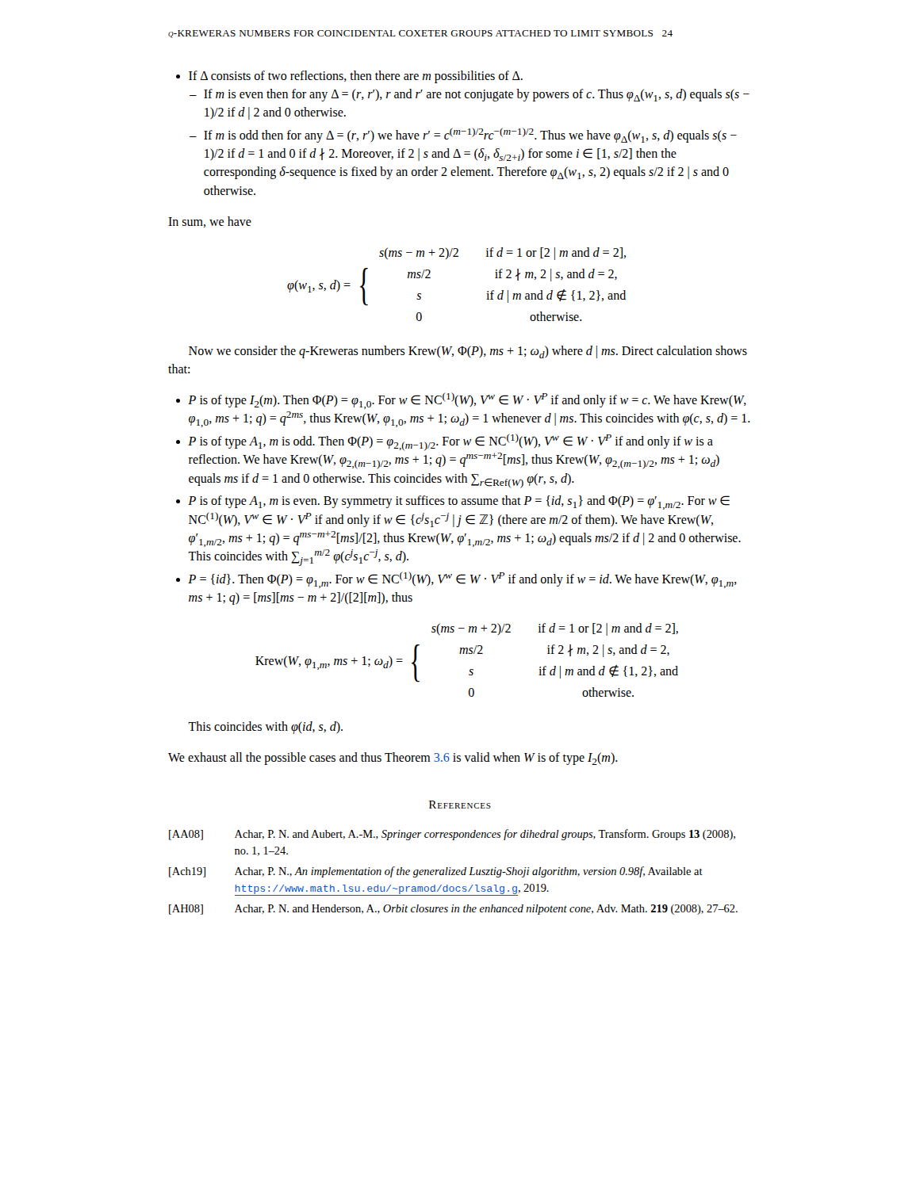q-KREWERAS NUMBERS FOR COINCIDENTAL COXETER GROUPS ATTACHED TO LIMIT SYMBOLS 24
If Δ consists of two reflections, then there are m possibilities of Δ.
If m is even then for any Δ = (r, r′), r and r′ are not conjugate by powers of c. Thus φΔ(w1, s, d) equals s(s − 1)/2 if d | 2 and 0 otherwise.
If m is odd then for any Δ = (r, r′) we have r′ = c(m−1)/2rc−(m−1)/2. Thus we have φΔ(w1, s, d) equals s(s − 1)/2 if d = 1 and 0 if d ∤ 2. Moreover, if 2 | s and Δ = (δi, δs/2+i) for some i ∈ [1, s/2] then the corresponding δ-sequence is fixed by an order 2 element. Therefore φΔ(w1, s, 2) equals s/2 if 2 | s and 0 otherwise.
In sum, we have
φ(w1, s, d) ={
| s ( ms − m + 2)/2 | if d = 1 or [2 / m and d = 2], |
| ms /2 | if 2 ∤ m , 2 / s , and d = 2, |
| s | if d / m and d ∉ {1, 2}, and |
| 0 | otherwise. |
Now we consider the q-Kreweras numbers Krew(W, Φ(P), ms + 1; ωd) where d | ms. Direct calculation shows that:
P is of type I2(m). Then Φ(P) = φ1,0. For w ∈ NC(1)(W), Vw ∈ W · VP if and only if w = c. We have Krew(W, φ1,0, ms + 1; q) = q2ms, thus Krew(W, φ1,0, ms + 1; ωd) = 1 whenever d | ms. This coincides with φ(c, s, d) = 1.
P is of type A1, m is odd. Then Φ(P) = φ2,(m−1)/2. For w ∈ NC(1)(W), Vw ∈ W · VP if and only if w is a reflection. We have Krew(W, φ2,(m−1)/2, ms + 1; q) = qms−m+2[ms], thus Krew(W, φ2,(m−1)/2, ms + 1; ωd) equals ms if d = 1 and 0 otherwise. This coincides with ∑r∈Ref(W) φ(r, s, d).
P is of type A1, m is even. By symmetry it suffices to assume that P = {id, s1} and Φ(P) = φ′1,m/2. For w ∈ NC(1)(W), Vw ∈ W · VP if and only if w ∈ {cjs1c−j | j ∈ ℤ} (there are m/2 of them). We have Krew(W, φ′1,m/2, ms + 1; q) = qms−m+2[ms]/[2], thus Krew(W, φ′1,m/2, ms + 1; ωd) equals ms/2 if d | 2 and 0 otherwise. This coincides with ∑j=1m/2 φ(cjs1c−j, s, d).
P = {id}. Then Φ(P) = φ1,m. For w ∈ NC(1)(W), Vw ∈ W · VP if and only if w = id. We have Krew(W, φ1,m, ms + 1; q) = [ms][ms − m + 2]/([2][m]), thus
Krew(W, φ1,m, ms + 1; ωd) ={
| s ( ms − m + 2)/2 | if d = 1 or [2 / m and d = 2], |
| ms /2 | if 2 ∤ m , 2 / s , and d = 2, |
| s | if d / m and d ∉ {1, 2}, and |
| 0 | otherwise. |
This coincides with φ(id, s, d).
We exhaust all the possible cases and thus Theorem 3.6 is valid when W is of type I2(m).
References
| [AA08] | Achar, P. N. and Aubert, A.-M., Springer correspondences for dihedral groups , Transform. Groups 13 (2008), no. 1, 1–24. |
| [Ach19] | Achar, P. N., An implementation of the generalized Lusztig-Shoji algorithm, version 0.98f , Available at https://www.math.lsu.edu/~pramod/docs/lsalg.g , 2019. |
| [AH08] | Achar, P. N. and Henderson, A., Orbit closures in the enhanced nilpotent cone , Adv. Math. 219 (2008), 27–62. |